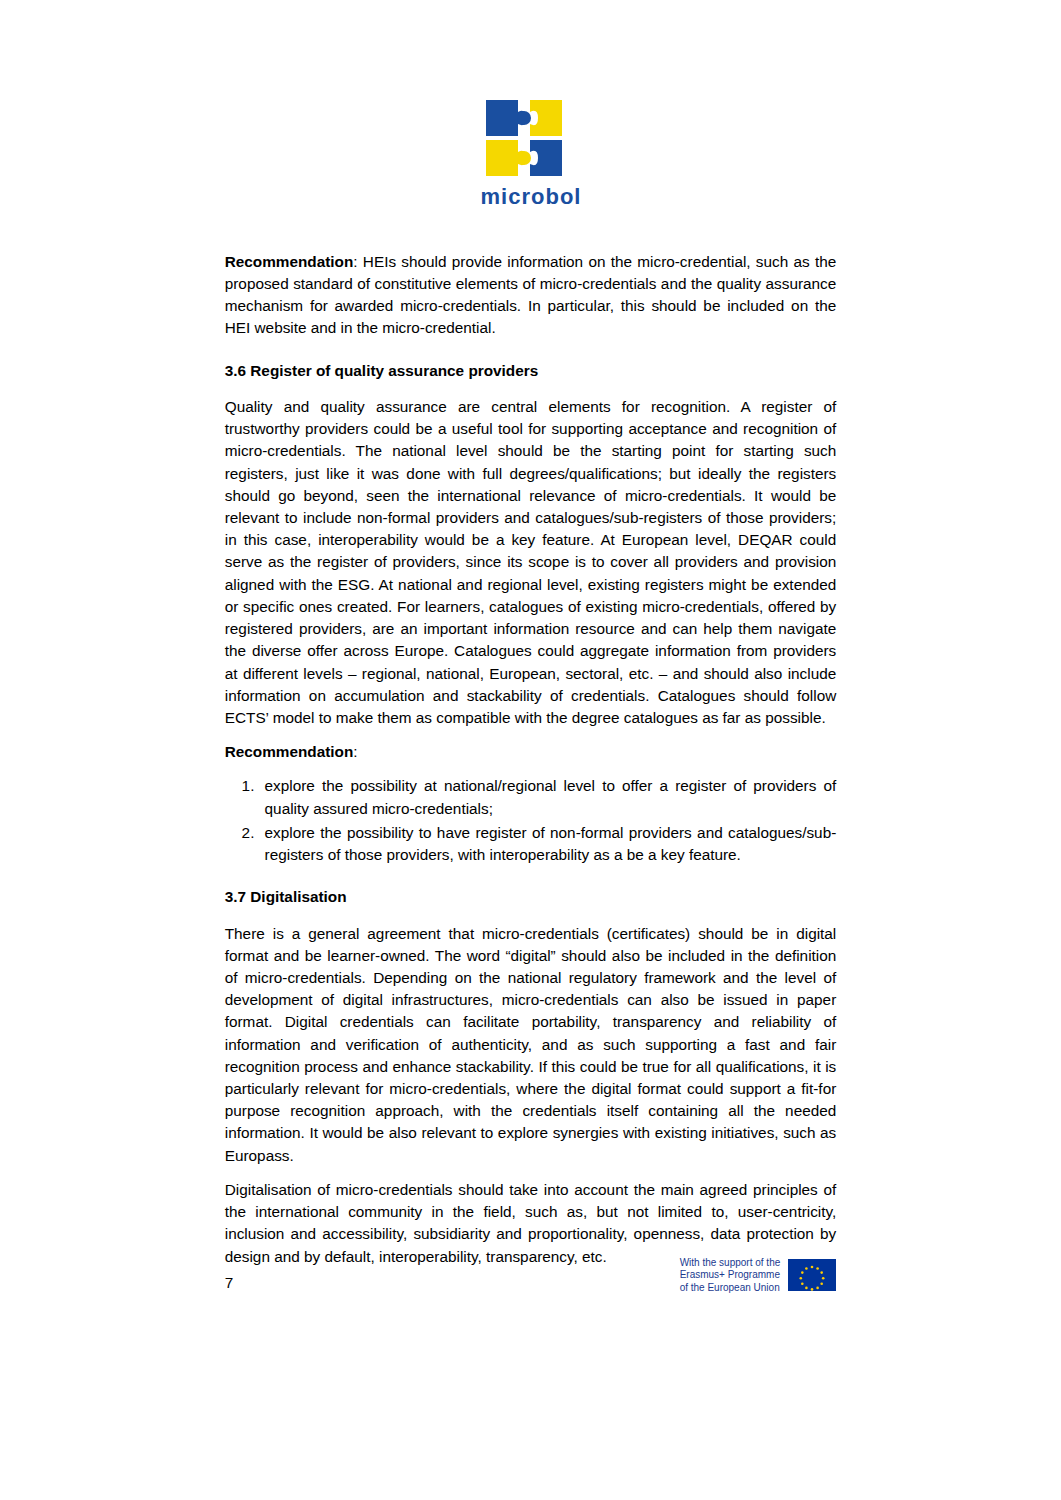microbol
Recommendation: HEIs should provide information on the micro-credential, such as the proposed standard of constitutive elements of micro-credentials and the quality assurance mechanism for awarded micro-credentials. In particular, this should be included on the HEI website and in the micro-credential.
3.6 Register of quality assurance providers
Quality and quality assurance are central elements for recognition. A register of trustworthy providers could be a useful tool for supporting acceptance and recognition of micro-credentials. The national level should be the starting point for starting such registers, just like it was done with full degrees/qualifications; but ideally the registers should go beyond, seen the international relevance of micro-credentials. It would be relevant to include non-formal providers and catalogues/sub-registers of those providers; in this case, interoperability would be a key feature. At European level, DEQAR could serve as the register of providers, since its scope is to cover all providers and provision aligned with the ESG. At national and regional level, existing registers might be extended or specific ones created. For learners, catalogues of existing micro-credentials, offered by registered providers, are an important information resource and can help them navigate the diverse offer across Europe. Catalogues could aggregate information from providers at different levels – regional, national, European, sectoral, etc. – and should also include information on accumulation and stackability of credentials. Catalogues should follow ECTS’ model to make them as compatible with the degree catalogues as far as possible.
Recommendation:
explore the possibility at national/regional level to offer a register of providers of quality assured micro-credentials;
explore the possibility to have register of non-formal providers and catalogues/sub-registers of those providers, with interoperability as a be a key feature.
3.7 Digitalisation
There is a general agreement that micro-credentials (certificates) should be in digital format and be learner-owned. The word “digital” should also be included in the definition of micro-credentials. Depending on the national regulatory framework and the level of development of digital infrastructures, micro-credentials can also be issued in paper format. Digital credentials can facilitate portability, transparency and reliability of information and verification of authenticity, and as such supporting a fast and fair recognition process and enhance stackability. If this could be true for all qualifications, it is particularly relevant for micro-credentials, where the digital format could support a fit-for purpose recognition approach, with the credentials itself containing all the needed information. It would be also relevant to explore synergies with existing initiatives, such as Europass.
Digitalisation of micro-credentials should take into account the main agreed principles of the international community in the field, such as, but not limited to, user-centricity, inclusion and accessibility, subsidiarity and proportionality, openness, data protection by design and by default, interoperability, transparency, etc.
7
With the support of the
Erasmus+ Programme
of the European Union